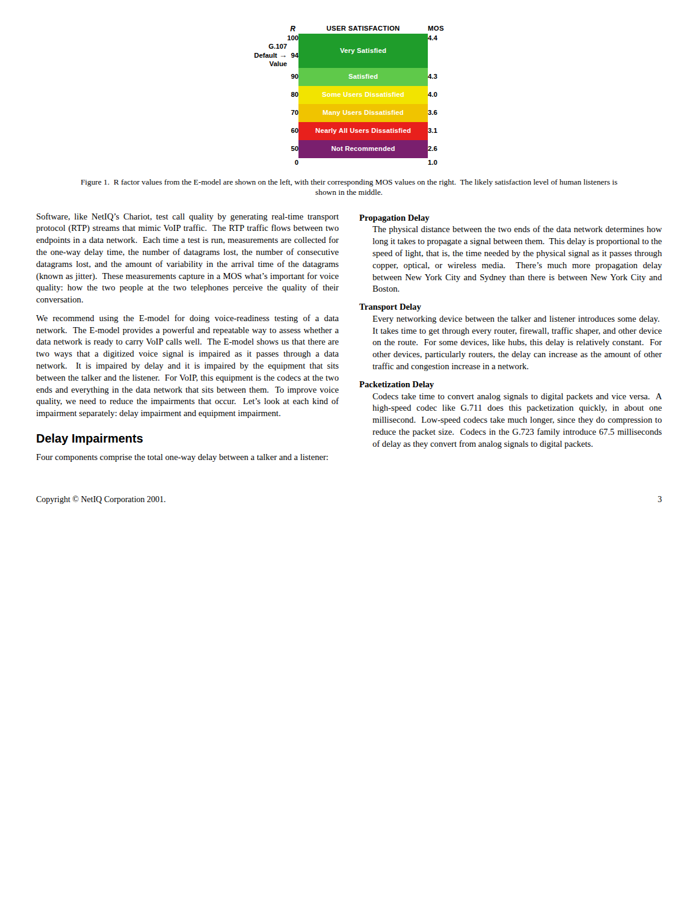| | R | USER SATISFACTION | MOS |
| | 100 | Very Satisfied | 4.4 |
| G.107 Default → Value | 94 | |
| | 90 | Satisfied | 4.3 |
| | 80 | Some Users Dissatisfied | 4.0 |
| | 70 | Many Users Dissatisfied | 3.6 |
| | 60 | Nearly All Users Dissatisfied | 3.1 |
| | 50 | Not Recommended | 2.6 |
| | 0 | | 1.0 |
Figure 1. R factor values from the E-model are shown on the left, with their corresponding MOS values on the right. The likely satisfaction level of human listeners is shown in the middle.
Software, like NetIQ’s Chariot, test call quality by generating real-time transport protocol (RTP) streams that mimic VoIP traffic. The RTP traffic flows between two endpoints in a data network. Each time a test is run, measurements are collected for the one-way delay time, the number of datagrams lost, the number of consecutive datagrams lost, and the amount of variability in the arrival time of the datagrams (known as jitter). These measurements capture in a MOS what’s important for voice quality: how the two people at the two telephones perceive the quality of their conversation.
We recommend using the E-model for doing voice-readiness testing of a data network. The E-model provides a powerful and repeatable way to assess whether a data network is ready to carry VoIP calls well. The E-model shows us that there are two ways that a digitized voice signal is impaired as it passes through a data network. It is impaired by delay and it is impaired by the equipment that sits between the talker and the listener. For VoIP, this equipment is the codecs at the two ends and everything in the data network that sits between them. To improve voice quality, we need to reduce the impairments that occur. Let’s look at each kind of impairment separately: delay impairment and equipment impairment.
Delay Impairments
Four components comprise the total one-way delay between a talker and a listener:
Propagation Delay
The physical distance between the two ends of the data network determines how long it takes to propagate a signal between them. This delay is proportional to the speed of light, that is, the time needed by the physical signal as it passes through copper, optical, or wireless media. There’s much more propagation delay between New York City and Sydney than there is between New York City and Boston.
Transport Delay
Every networking device between the talker and listener introduces some delay. It takes time to get through every router, firewall, traffic shaper, and other device on the route. For some devices, like hubs, this delay is relatively constant. For other devices, particularly routers, the delay can increase as the amount of other traffic and congestion increase in a network.
Packetization Delay
Codecs take time to convert analog signals to digital packets and vice versa. A high-speed codec like G.711 does this packetization quickly, in about one millisecond. Low-speed codecs take much longer, since they do compression to reduce the packet size. Codecs in the G.723 family introduce 67.5 milliseconds of delay as they convert from analog signals to digital packets.
Copyright © NetIQ Corporation 2001.
3